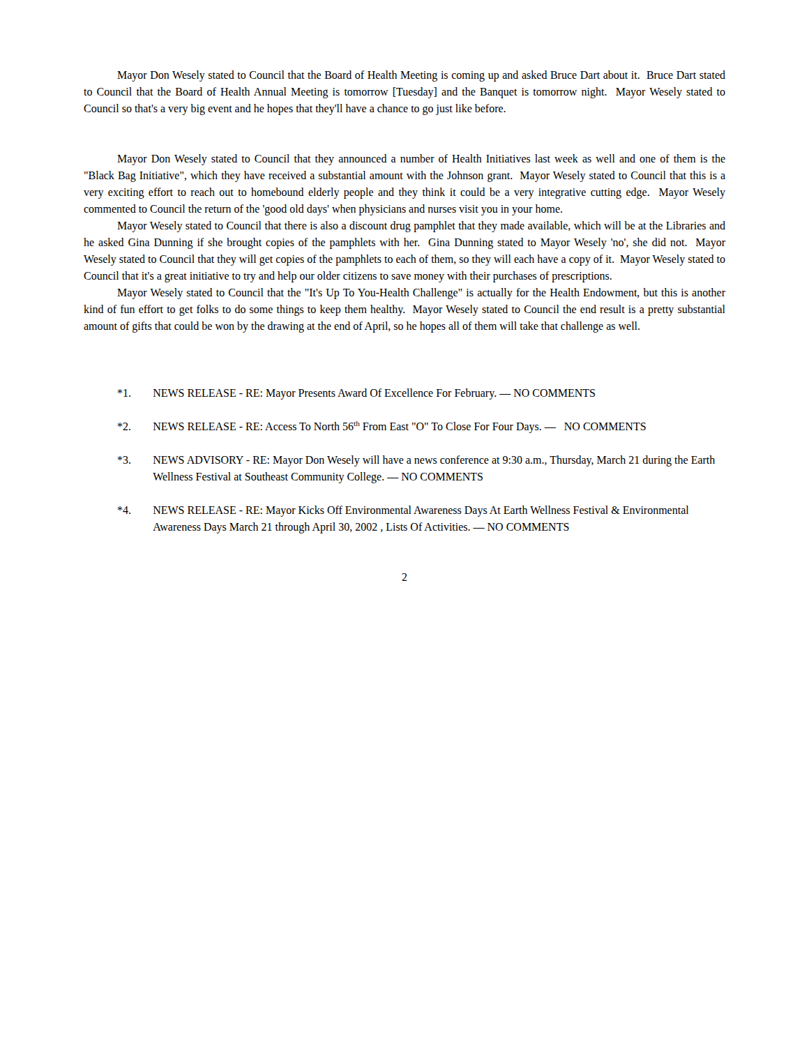Mayor Don Wesely stated to Council that the Board of Health Meeting is coming up and asked Bruce Dart about it. Bruce Dart stated to Council that the Board of Health Annual Meeting is tomorrow [Tuesday] and the Banquet is tomorrow night. Mayor Wesely stated to Council so that's a very big event and he hopes that they'll have a chance to go just like before.
Mayor Don Wesely stated to Council that they announced a number of Health Initiatives last week as well and one of them is the "Black Bag Initiative", which they have received a substantial amount with the Johnson grant. Mayor Wesely stated to Council that this is a very exciting effort to reach out to homebound elderly people and they think it could be a very integrative cutting edge. Mayor Wesely commented to Council the return of the 'good old days' when physicians and nurses visit you in your home.
Mayor Wesely stated to Council that there is also a discount drug pamphlet that they made available, which will be at the Libraries and he asked Gina Dunning if she brought copies of the pamphlets with her. Gina Dunning stated to Mayor Wesely 'no', she did not. Mayor Wesely stated to Council that they will get copies of the pamphlets to each of them, so they will each have a copy of it. Mayor Wesely stated to Council that it's a great initiative to try and help our older citizens to save money with their purchases of prescriptions.
Mayor Wesely stated to Council that the "It's Up To You-Health Challenge" is actually for the Health Endowment, but this is another kind of fun effort to get folks to do some things to keep them healthy. Mayor Wesely stated to Council the end result is a pretty substantial amount of gifts that could be won by the drawing at the end of April, so he hopes all of them will take that challenge as well.
*1.
NEWS RELEASE - RE: Mayor Presents Award Of Excellence For February. — NO COMMENTS
*2.
NEWS RELEASE - RE: Access To North 56th From East "O" To Close For Four Days. — NO COMMENTS
*3.
NEWS ADVISORY - RE: Mayor Don Wesely will have a news conference at 9:30 a.m., Thursday, March 21 during the Earth Wellness Festival at Southeast Community College. — NO COMMENTS
*4.
NEWS RELEASE - RE: Mayor Kicks Off Environmental Awareness Days At Earth Wellness Festival & Environmental Awareness Days March 21 through April 30, 2002 , Lists Of Activities. — NO COMMENTS
2